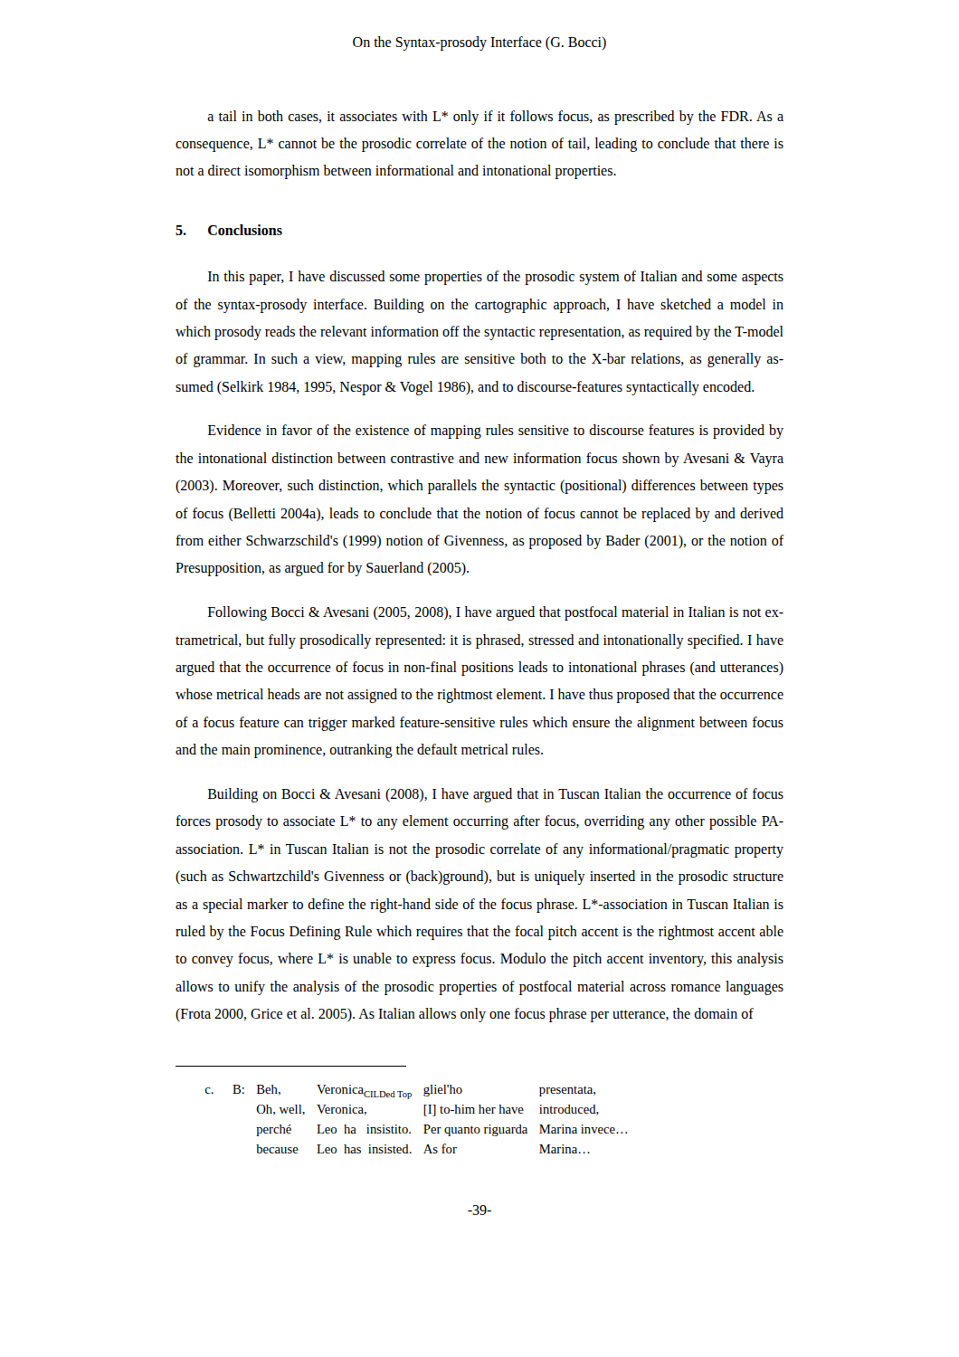On the Syntax-prosody Interface (G. Bocci)
a tail in both cases, it associates with L* only if it follows focus, as prescribed by the FDR. As a consequence, L* cannot be the prosodic correlate of the notion of tail, leading to conclude that there is not a direct isomorphism between informational and intonational properties.
5. Conclusions
In this paper, I have discussed some properties of the prosodic system of Italian and some aspects of the syntax-prosody interface. Building on the cartographic approach, I have sketched a model in which prosody reads the relevant information off the syntactic representation, as required by the T-model of grammar. In such a view, mapping rules are sensitive both to the X-bar relations, as generally assumed (Selkirk 1984, 1995, Nespor & Vogel 1986), and to discourse-features syntactically encoded.
Evidence in favor of the existence of mapping rules sensitive to discourse features is provided by the intonational distinction between contrastive and new information focus shown by Avesani & Vayra (2003). Moreover, such distinction, which parallels the syntactic (positional) differences between types of focus (Belletti 2004a), leads to conclude that the notion of focus cannot be replaced by and derived from either Schwarzschild's (1999) notion of Givenness, as proposed by Bader (2001), or the notion of Presupposition, as argued for by Sauerland (2005).
Following Bocci & Avesani (2005, 2008), I have argued that postfocal material in Italian is not extrametrical, but fully prosodically represented: it is phrased, stressed and intonationally specified. I have argued that the occurrence of focus in non-final positions leads to intonational phrases (and utterances) whose metrical heads are not assigned to the rightmost element. I have thus proposed that the occurrence of a focus feature can trigger marked feature-sensitive rules which ensure the alignment between focus and the main prominence, outranking the default metrical rules.
Building on Bocci & Avesani (2008), I have argued that in Tuscan Italian the occurrence of focus forces prosody to associate L* to any element occurring after focus, overriding any other possible PA-association. L* in Tuscan Italian is not the prosodic correlate of any informational/pragmatic property (such as Schwartzchild's Givenness or (back)ground), but is uniquely inserted in the prosodic structure as a special marker to define the right-hand side of the focus phrase. L*-association in Tuscan Italian is ruled by the Focus Defining Rule which requires that the focal pitch accent is the rightmost accent able to convey focus, where L* is unable to express focus. Modulo the pitch accent inventory, this analysis allows to unify the analysis of the prosodic properties of postfocal material across romance languages (Frota 2000, Grice et al. 2005). As Italian allows only one focus phrase per utterance, the domain of
| c. | B: | Beh, | Veronica CILDed Top | gliel'ho | presentata, |
| | | Oh, well, | Veronica, | [I] to-him her have | introduced, |
| | | perché | Leo ha insistito. | Per quanto riguarda | Marina invece… |
| | | because | Leo has insisted. | As for | Marina… |
-39-